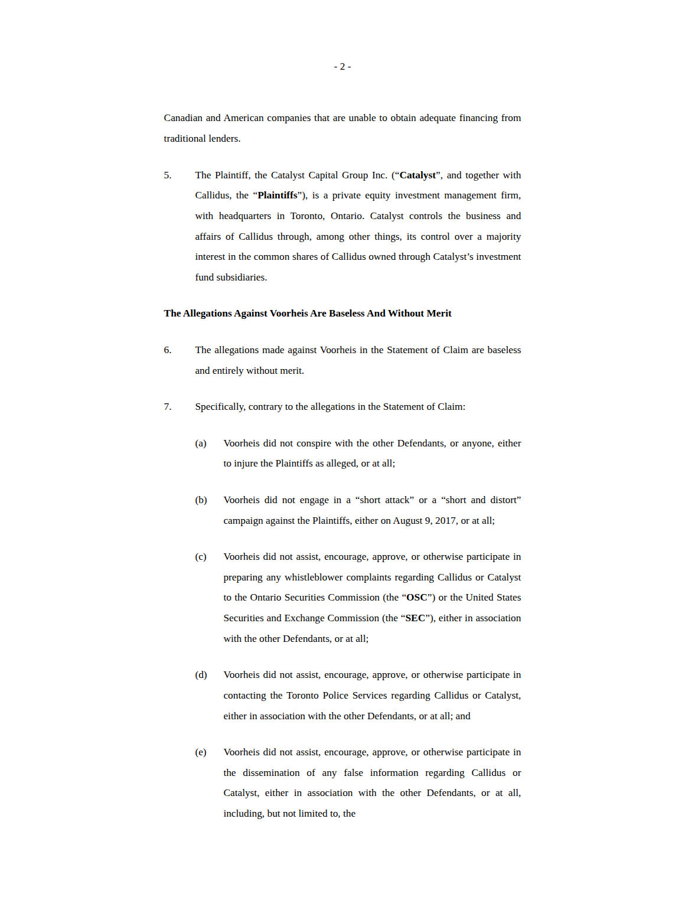- 2 -
Canadian and American companies that are unable to obtain adequate financing from traditional lenders.
5. The Plaintiff, the Catalyst Capital Group Inc. (“Catalyst”, and together with Callidus, the “Plaintiffs”), is a private equity investment management firm, with headquarters in Toronto, Ontario. Catalyst controls the business and affairs of Callidus through, among other things, its control over a majority interest in the common shares of Callidus owned through Catalyst’s investment fund subsidiaries.
The Allegations Against Voorheis Are Baseless And Without Merit
6. The allegations made against Voorheis in the Statement of Claim are baseless and entirely without merit.
7. Specifically, contrary to the allegations in the Statement of Claim:
(a) Voorheis did not conspire with the other Defendants, or anyone, either to injure the Plaintiffs as alleged, or at all;
(b) Voorheis did not engage in a “short attack” or a “short and distort” campaign against the Plaintiffs, either on August 9, 2017, or at all;
(c) Voorheis did not assist, encourage, approve, or otherwise participate in preparing any whistleblower complaints regarding Callidus or Catalyst to the Ontario Securities Commission (the “OSC”) or the United States Securities and Exchange Commission (the “SEC”), either in association with the other Defendants, or at all;
(d) Voorheis did not assist, encourage, approve, or otherwise participate in contacting the Toronto Police Services regarding Callidus or Catalyst, either in association with the other Defendants, or at all; and
(e) Voorheis did not assist, encourage, approve, or otherwise participate in the dissemination of any false information regarding Callidus or Catalyst, either in association with the other Defendants, or at all, including, but not limited to, the